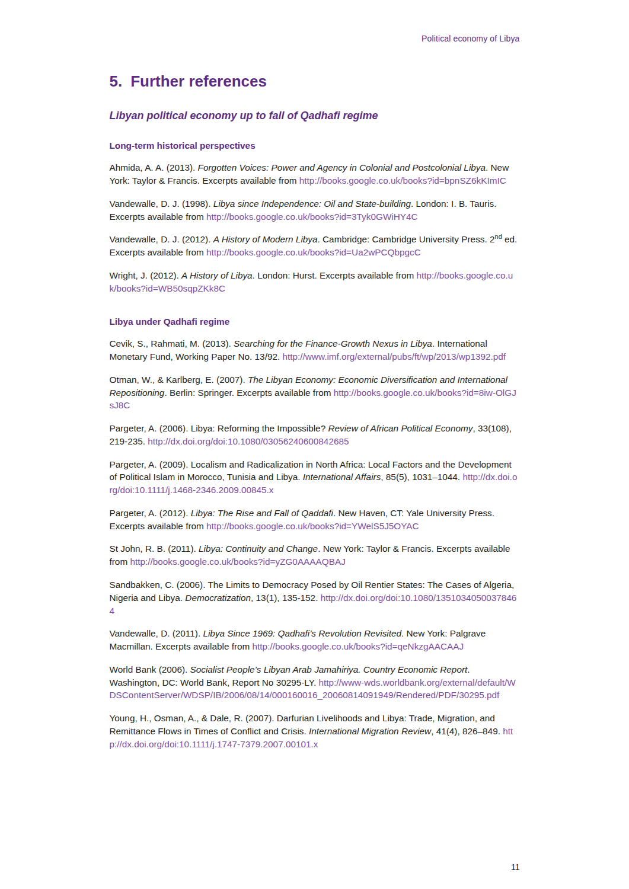Political economy of Libya
5. Further references
Libyan political economy up to fall of Qadhafi regime
Long-term historical perspectives
Ahmida, A. A. (2013). Forgotten Voices: Power and Agency in Colonial and Postcolonial Libya. New York: Taylor & Francis. Excerpts available from http://books.google.co.uk/books?id=bpnSZ6kKImIC
Vandewalle, D. J. (1998). Libya since Independence: Oil and State-building. London: I. B. Tauris. Excerpts available from http://books.google.co.uk/books?id=3Tyk0GWiHY4C
Vandewalle, D. J. (2012). A History of Modern Libya. Cambridge: Cambridge University Press. 2nd ed. Excerpts available from http://books.google.co.uk/books?id=Ua2wPCQbpgcC
Wright, J. (2012). A History of Libya. London: Hurst. Excerpts available from http://books.google.co.uk/books?id=WB50sqpZKk8C
Libya under Qadhafi regime
Cevik, S., Rahmati, M. (2013). Searching for the Finance-Growth Nexus in Libya. International Monetary Fund, Working Paper No. 13/92. http://www.imf.org/external/pubs/ft/wp/2013/wp1392.pdf
Otman, W., & Karlberg, E. (2007). The Libyan Economy: Economic Diversification and International Repositioning. Berlin: Springer. Excerpts available from http://books.google.co.uk/books?id=8iw-OlGJsJ8C
Pargeter, A. (2006). Libya: Reforming the Impossible? Review of African Political Economy, 33(108), 219‑235. http://dx.doi.org/doi:10.1080/03056240600842685
Pargeter, A. (2009). Localism and Radicalization in North Africa: Local Factors and the Development of Political Islam in Morocco, Tunisia and Libya. International Affairs, 85(5), 1031–1044. http://dx.doi.org/doi:10.1111/j.1468-2346.2009.00845.x
Pargeter, A. (2012). Libya: The Rise and Fall of Qaddafi. New Haven, CT: Yale University Press. Excerpts available from http://books.google.co.uk/books?id=YWelS5J5OYAC
St John, R. B. (2011). Libya: Continuity and Change. New York: Taylor & Francis. Excerpts available from http://books.google.co.uk/books?id=yZG0AAAAQBAJ
Sandbakken, C. (2006). The Limits to Democracy Posed by Oil Rentier States: The Cases of Algeria, Nigeria and Libya. Democratization, 13(1), 135‑152. http://dx.doi.org/doi:10.1080/13510340500378464
Vandewalle, D. (2011). Libya Since 1969: Qadhafi’s Revolution Revisited. New York: Palgrave Macmillan. Excerpts available from http://books.google.co.uk/books?id=qeNkzgAACAAJ
World Bank (2006). Socialist People’s Libyan Arab Jamahiriya. Country Economic Report. Washington, DC: World Bank, Report No 30295-LY. http://www-wds.worldbank.org/external/default/WDSContentServer/WDSP/IB/2006/08/14/000160016_20060814091949/Rendered/PDF/30295.pdf
Young, H., Osman, A., & Dale, R. (2007). Darfurian Livelihoods and Libya: Trade, Migration, and Remittance Flows in Times of Conflict and Crisis. International Migration Review, 41(4), 826–849. http://dx.doi.org/doi:10.1111/j.1747-7379.2007.00101.x
11